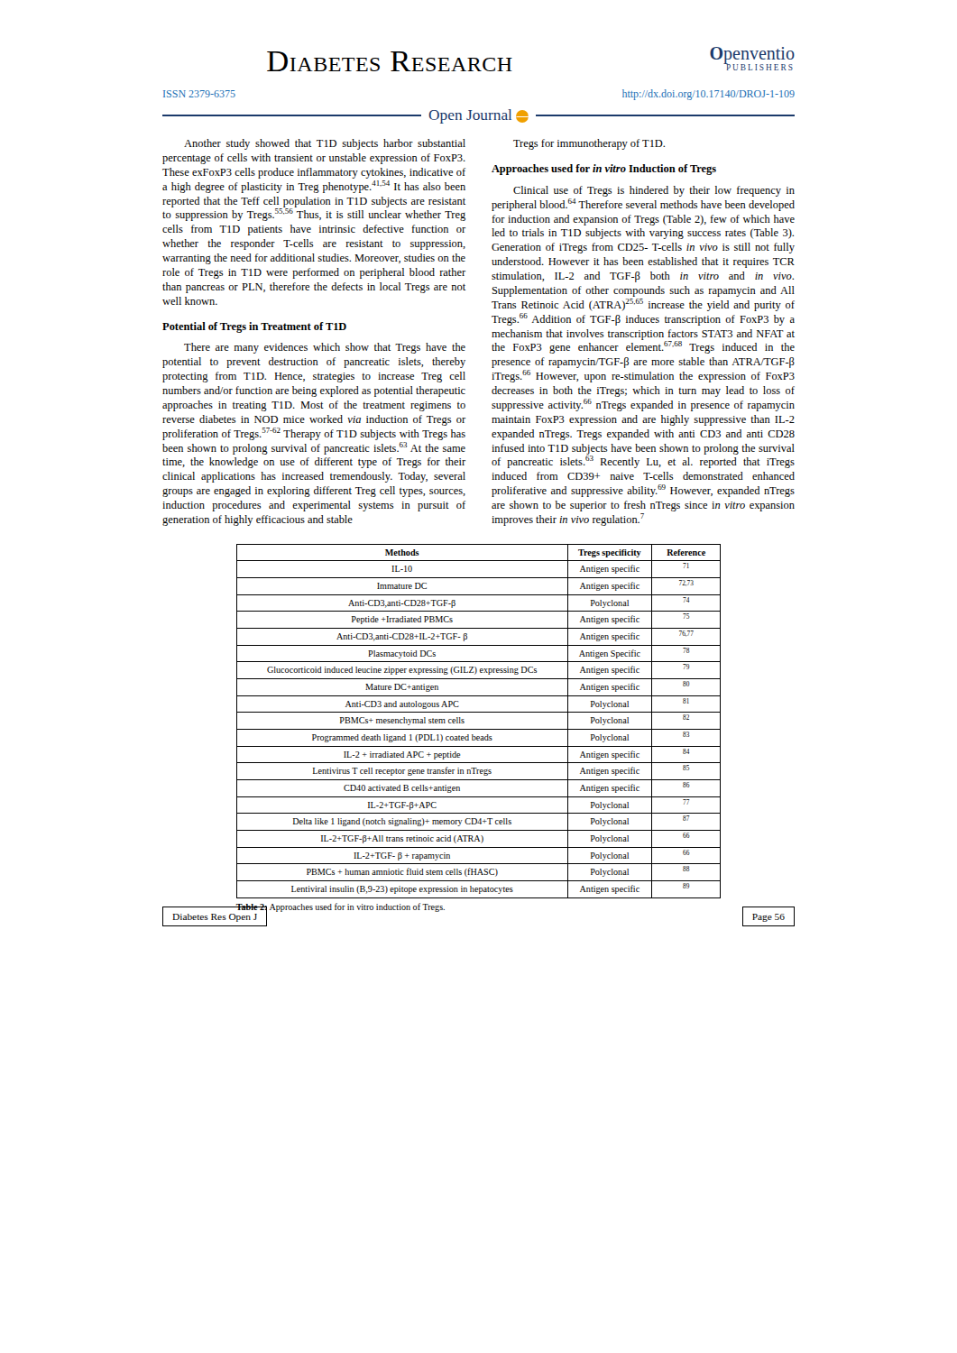Diabetes Research
Openventio
PUBLISHERS
ISSN 2379-6375
http://dx.doi.org/10.17140/DROJ-1-109
Open Journal⟶
Another study showed that T1D subjects harbor substantial percentage of cells with transient or unstable expression of FoxP3. These exFoxP3 cells produce inflammatory cytokines, indicative of a high degree of plasticity in Treg phenotype.41,54 It has also been reported that the Teff cell population in T1D subjects are resistant to suppression by Tregs.55,56 Thus, it is still unclear whether Treg cells from T1D patients have intrinsic defective function or whether the responder T-cells are resistant to suppression, warranting the need for additional studies. Moreover, studies on the role of Tregs in T1D were performed on peripheral blood rather than pancreas or PLN, therefore the defects in local Tregs are not well known.
Potential of Tregs in Treatment of T1D
There are many evidences which show that Tregs have the potential to prevent destruction of pancreatic islets, thereby protecting from T1D. Hence, strategies to increase Treg cell numbers and/or function are being explored as potential therapeutic approaches in treating T1D. Most of the treatment regimens to reverse diabetes in NOD mice worked via induction of Tregs or proliferation of Tregs.57-62 Therapy of T1D subjects with Tregs has been shown to prolong survival of pancreatic islets.63 At the same time, the knowledge on use of different type of Tregs for their clinical applications has increased tremendously. Today, several groups are engaged in exploring different Treg cell types, sources, induction procedures and experimental systems in pursuit of generation of highly efficacious and stable
Tregs for immunotherapy of T1D.
Approaches used for in vitro Induction of Tregs
Clinical use of Tregs is hindered by their low frequency in peripheral blood.64 Therefore several methods have been developed for induction and expansion of Tregs (Table 2), few of which have led to trials in T1D subjects with varying success rates (Table 3). Generation of iTregs from CD25- T-cells in vivo is still not fully understood. However it has been established that it requires TCR stimulation, IL-2 and TGF-β both in vitro and in vivo. Supplementation of other compounds such as rapamycin and All Trans Retinoic Acid (ATRA)25,65 increase the yield and purity of Tregs.66 Addition of TGF-β induces transcription of FoxP3 by a mechanism that involves transcription factors STAT3 and NFAT at the FoxP3 gene enhancer element.67,68 Tregs induced in the presence of rapamycin/TGF-β are more stable than ATRA/TGF-β iTregs.66 However, upon re-stimulation the expression of FoxP3 decreases in both the iTregs; which in turn may lead to loss of suppressive activity.66 nTregs expanded in presence of rapamycin maintain FoxP3 expression and are highly suppressive than IL-2 expanded nTregs. Tregs expanded with anti CD3 and anti CD28 infused into T1D subjects have been shown to prolong the survival of pancreatic islets.63 Recently Lu, et al. reported that iTregs induced from CD39+ naive T-cells demonstrated enhanced proliferative and suppressive ability.69 However, expanded nTregs are shown to be superior to fresh nTregs since in vitro expansion improves their in vivo regulation.7
| Methods | Tregs specificity | Reference |
| --- | --- | --- |
| IL-10 | Antigen specific | 71 |
| Immature DC | Antigen specific | 72,73 |
| Anti-CD3,anti-CD28+TGF-β | Polyclonal | 74 |
| Peptide +Irradiated PBMCs | Antigen specific | 75 |
| Anti-CD3,anti-CD28+IL-2+TGF- β | Antigen specific | 76,77 |
| Plasmacytoid DCs | Antigen Specific | 78 |
| Glucocorticoid induced leucine zipper expressing (GILZ) expressing DCs | Antigen specific | 79 |
| Mature DC+antigen | Antigen specific | 80 |
| Anti-CD3 and autologous APC | Polyclonal | 81 |
| PBMCs+ mesenchymal stem cells | Polyclonal | 82 |
| Programmed death ligand 1 (PDL1) coated beads | Polyclonal | 83 |
| IL-2 + irradiated APC + peptide | Antigen specific | 84 |
| Lentivirus T cell receptor gene transfer in nTregs | Antigen specific | 85 |
| CD40 activated B cells+antigen | Antigen specific | 86 |
| IL-2+TGF-β+APC | Polyclonal | 77 |
| Delta like 1 ligand (notch signaling)+ memory CD4+T cells | Polyclonal | 87 |
| IL-2+TGF-β+All trans retinoic acid (ATRA) | Polyclonal | 66 |
| IL-2+TGF- β + rapamycin | Polyclonal | 66 |
| PBMCs + human amniotic fluid stem cells (fHASC) | Polyclonal | 88 |
| Lentiviral insulin (B,9-23) epitope expression in hepatocytes | Antigen specific | 89 |
Table 2: Approaches used for in vitro induction of Tregs.
Diabetes Res Open J
Page 56